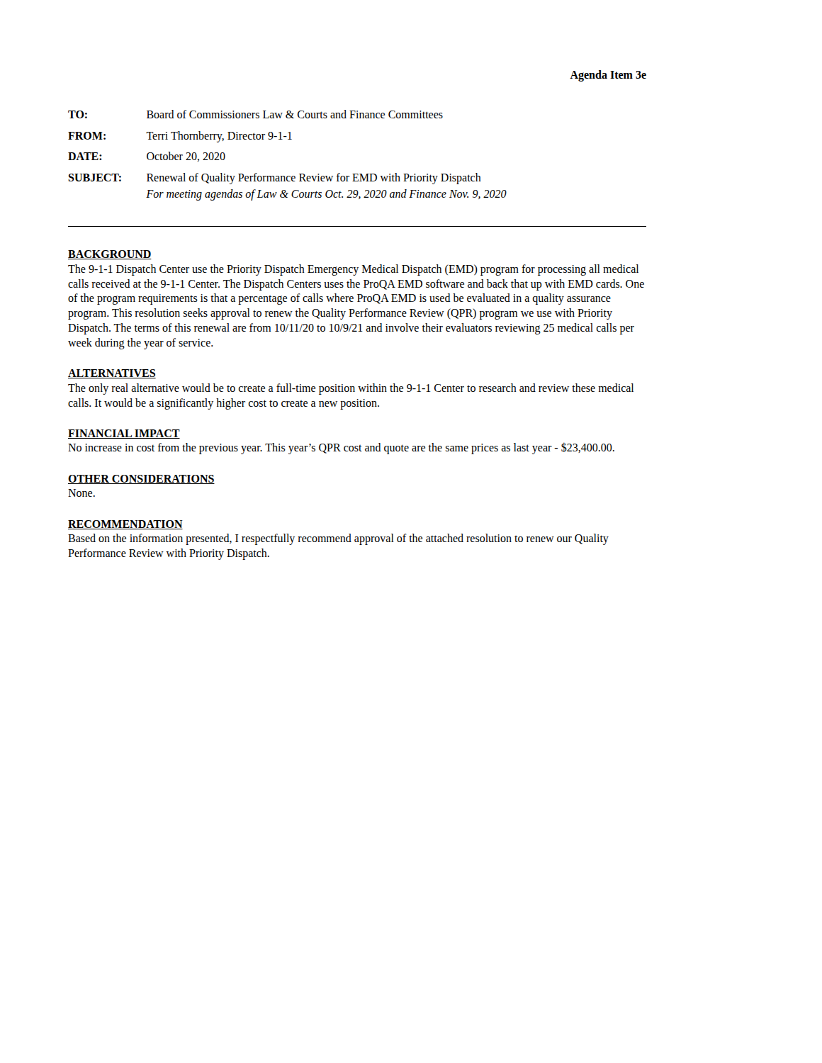Agenda Item 3e
| TO: | Board of Commissioners Law & Courts and Finance Committees |
| FROM: | Terri Thornberry, Director 9-1-1 |
| DATE: | October 20, 2020 |
| SUBJECT: | Renewal of Quality Performance Review for EMD with Priority Dispatch For meeting agendas of Law & Courts Oct. 29, 2020 and Finance Nov. 9, 2020 |
BACKGROUND
The 9-1-1 Dispatch Center use the Priority Dispatch Emergency Medical Dispatch (EMD) program for processing all medical calls received at the 9-1-1 Center. The Dispatch Centers uses the ProQA EMD software and back that up with EMD cards. One of the program requirements is that a percentage of calls where ProQA EMD is used be evaluated in a quality assurance program. This resolution seeks approval to renew the Quality Performance Review (QPR) program we use with Priority Dispatch. The terms of this renewal are from 10/11/20 to 10/9/21 and involve their evaluators reviewing 25 medical calls per week during the year of service.
ALTERNATIVES
The only real alternative would be to create a full-time position within the 9-1-1 Center to research and review these medical calls. It would be a significantly higher cost to create a new position.
FINANCIAL IMPACT
No increase in cost from the previous year. This year’s QPR cost and quote are the same prices as last year - $23,400.00.
OTHER CONSIDERATIONS
None.
RECOMMENDATION
Based on the information presented, I respectfully recommend approval of the attached resolution to renew our Quality Performance Review with Priority Dispatch.